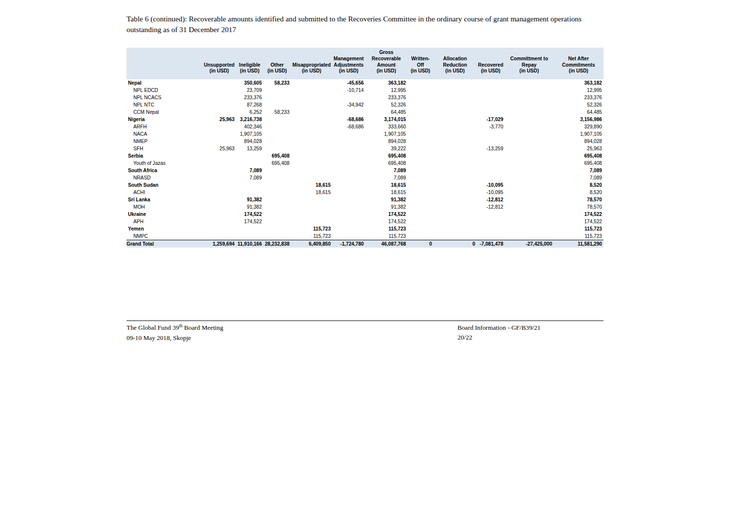Table 6 (continued): Recoverable amounts identified and submitted to the Recoveries Committee in the ordinary course of grant management operations outstanding as of 31 December 2017
| | Unsupported (in USD) | Ineligible (in USD) | Other (in USD) | Misappropriated (in USD) | Management Adjustments (in USD) | Gross Recoverable Amount (in USD) | Written-Off (in USD) | Allocation Reduction (in USD) | Recovered (in USD) | Committment to Repay (in USD) | Net After Commitments (in USD) |
| --- | --- | --- | --- | --- | --- | --- | --- | --- | --- | --- | --- |
| Nepal | | 350,605 | 58,233 | | -45,656 | 363,182 | | | | | 363,182 |
| NPL EDCD | | 23,709 | | | -10,714 | 12,995 | | | | | 12,995 |
| NPL NCACS | | 233,376 | | | | 233,376 | | | | | 233,376 |
| NPL NTC | | 87,268 | | | -34,942 | 52,326 | | | | | 52,326 |
| CCM Nepal | | 6,252 | 58,233 | | | 64,485 | | | | | 64,485 |
| Nigeria | 25,963 | 3,216,738 | | | -68,686 | 3,174,015 | | | -17,029 | | 3,156,986 |
| ARFH | | 402,346 | | | -68,686 | 333,660 | | | -3,770 | | 329,890 |
| NACA | | 1,907,105 | | | | 1,907,105 | | | | | 1,907,105 |
| NMEP | | 894,028 | | | | 894,028 | | | | | 894,028 |
| SFH | 25,963 | 13,259 | | | | 39,222 | | | -13,259 | | 25,963 |
| Serbia | | | 695,408 | | | 695,408 | | | | | 695,408 |
| Youth of Jazas | | | 695,408 | | | 695,408 | | | | | 695,408 |
| South Africa | | 7,089 | | | | 7,089 | | | | | 7,089 |
| NRASD | | 7,089 | | | | 7,089 | | | | | 7,089 |
| South Sudan | | | | 18,615 | | 18,615 | | | -10,095 | | 8,520 |
| ACHI | | | | 18,615 | | 18,615 | | | -10,095 | | 8,520 |
| Sri Lanka | | 91,382 | | | | 91,382 | | | -12,812 | | 78,570 |
| MOH | | 91,382 | | | | 91,382 | | | -12,812 | | 78,570 |
| Ukraine | | 174,522 | | | | 174,522 | | | | | 174,522 |
| APH | | 174,522 | | | | 174,522 | | | | | 174,522 |
| Yemen | | | | 115,723 | | 115,723 | | | | | 115,723 |
| NMPC | | | | 115,723 | | 115,723 | | | | | 115,723 |
| Grand Total | 1,259,694 | 11,910,166 | 28,232,838 | 6,409,850 | -1,724,780 | 46,087,768 | 0 | 0 | -7,081,478 | -27,425,000 | 11,581,290 |
The Global Fund 39th Board Meeting
09-10 May 2018, Skopje
Board Information - GF/B39/21
20/22